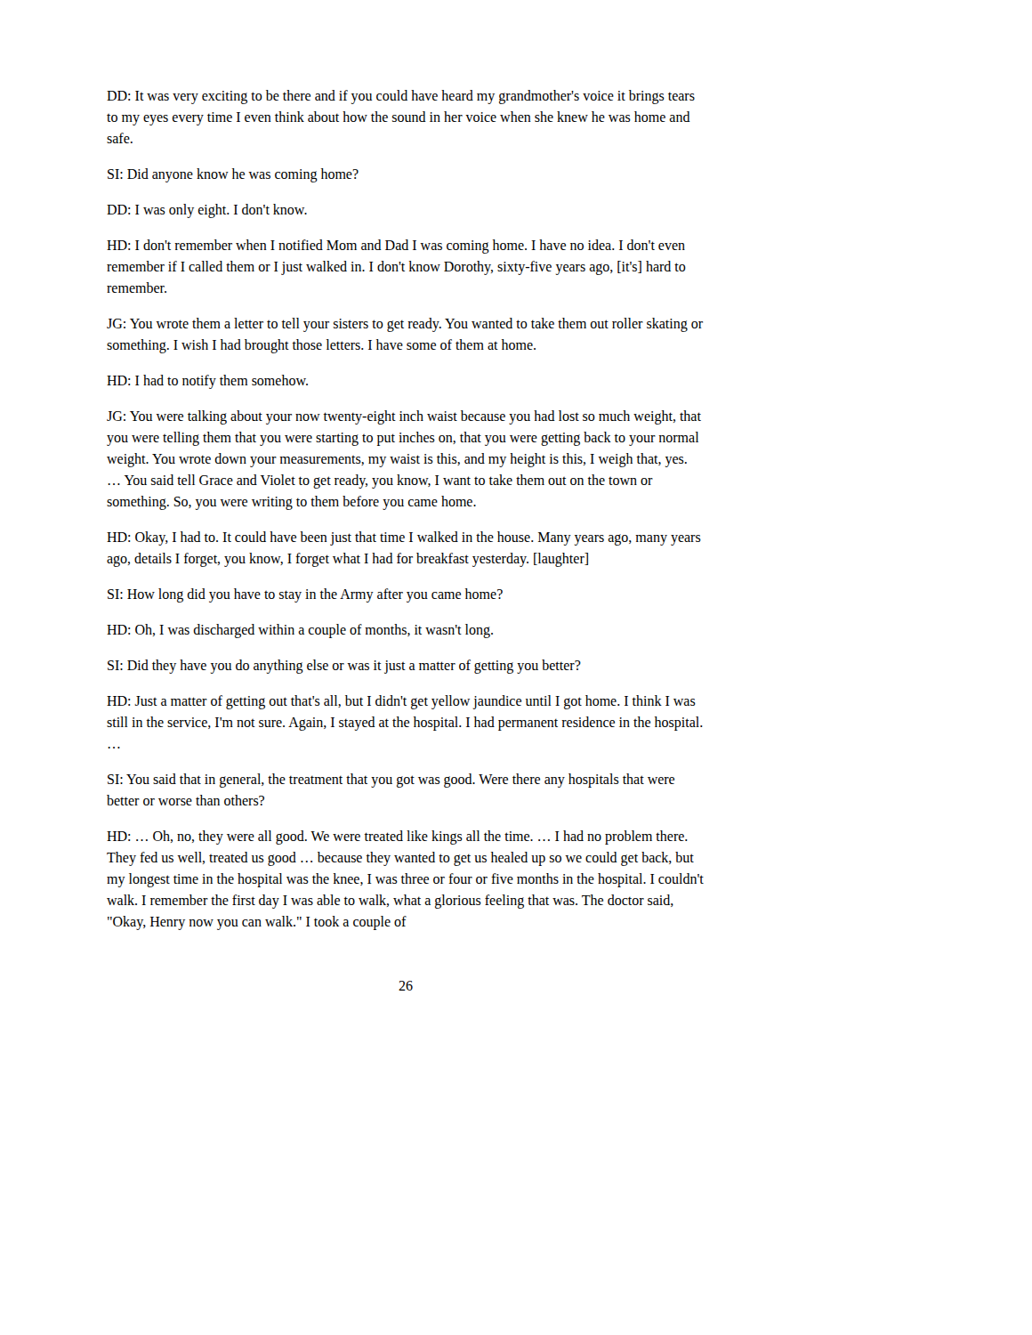DD: It was very exciting to be there and if you could have heard my grandmother's voice it brings tears to my eyes every time I even think about how the sound in her voice when she knew he was home and safe.
SI: Did anyone know he was coming home?
DD: I was only eight. I don't know.
HD: I don't remember when I notified Mom and Dad I was coming home. I have no idea. I don't even remember if I called them or I just walked in. I don't know Dorothy, sixty-five years ago, [it's] hard to remember.
JG: You wrote them a letter to tell your sisters to get ready. You wanted to take them out roller skating or something. I wish I had brought those letters. I have some of them at home.
HD: I had to notify them somehow.
JG: You were talking about your now twenty-eight inch waist because you had lost so much weight, that you were telling them that you were starting to put inches on, that you were getting back to your normal weight. You wrote down your measurements, my waist is this, and my height is this, I weigh that, yes. … You said tell Grace and Violet to get ready, you know, I want to take them out on the town or something. So, you were writing to them before you came home.
HD: Okay, I had to. It could have been just that time I walked in the house. Many years ago, many years ago, details I forget, you know, I forget what I had for breakfast yesterday. [laughter]
SI: How long did you have to stay in the Army after you came home?
HD: Oh, I was discharged within a couple of months, it wasn't long.
SI: Did they have you do anything else or was it just a matter of getting you better?
HD: Just a matter of getting out that's all, but I didn't get yellow jaundice until I got home. I think I was still in the service, I'm not sure. Again, I stayed at the hospital. I had permanent residence in the hospital. …
SI: You said that in general, the treatment that you got was good. Were there any hospitals that were better or worse than others?
HD: … Oh, no, they were all good. We were treated like kings all the time. … I had no problem there. They fed us well, treated us good … because they wanted to get us healed up so we could get back, but my longest time in the hospital was the knee, I was three or four or five months in the hospital. I couldn't walk. I remember the first day I was able to walk, what a glorious feeling that was. The doctor said, "Okay, Henry now you can walk." I took a couple of
26